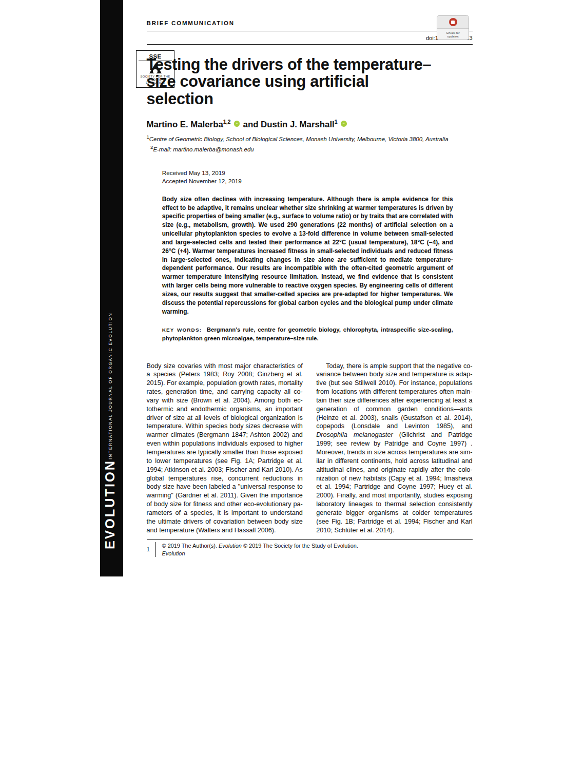EVOLUTION INTERNATIONAL JOURNAL OF ORGANIC EVOLUTION
SSE
Society for the Study of Evolution
Check for
updates
Brief Communication
doi:10.1111/evo.13
Testing the drivers of the temperature–size covariance using artificial selection
Martino E. Malerba1,2 and Dustin J. Marshall1
1Centre of Geometric Biology, School of Biological Sciences, Monash University, Melbourne, Victoria 3800, Australia
2E-mail: martino.malerba@monash.edu
Received May 13, 2019
Accepted November 12, 2019
Body size often declines with increasing temperature. Although there is ample evidence for this effect to be adaptive, it remains unclear whether size shrinking at warmer temperatures is driven by specific properties of being smaller (e.g., surface to volume ratio) or by traits that are correlated with size (e.g., metabolism, growth). We used 290 generations (22 months) of artificial selection on a unicellular phytoplankton species to evolve a 13-fold difference in volume between small-selected and large-selected cells and tested their performance at 22°C (usual temperature), 18°C (−4), and 26°C (+4). Warmer temperatures increased fitness in small-selected individuals and reduced fitness in large-selected ones, indicating changes in size alone are sufficient to mediate temperature-dependent performance. Our results are incompatible with the often-cited geometric argument of warmer temperature intensifying resource limitation. Instead, we find evidence that is consistent with larger cells being more vulnerable to reactive oxygen species. By engineering cells of different sizes, our results suggest that smaller-celled species are pre-adapted for higher temperatures. We discuss the potential repercussions for global carbon cycles and the biological pump under climate warming.
Key words: Bergmann's rule, centre for geometric biology, chlorophyta, intraspecific size-scaling, phytoplankton green microalgae, temperature–size rule.
Body size covaries with most major characteristics of a species (Peters 1983; Roy 2008; Ginzberg et al. 2015). For example, population growth rates, mortality rates, generation time, and carrying capacity all covary with size (Brown et al. 2004). Among both ectothermic and endothermic organisms, an important driver of size at all levels of biological organization is temperature. Within species body sizes decrease with warmer climates (Bergmann 1847; Ashton 2002) and even within populations individuals exposed to higher temperatures are typically smaller than those exposed to lower temperatures (see Fig. 1A; Partridge et al. 1994; Atkinson et al. 2003; Fischer and Karl 2010). As global temperatures rise, concurrent reductions in body size have been labeled a "universal response to warming" (Gardner et al. 2011). Given the importance of body size for fitness and other eco-evolutionary parameters of a species, it is important to understand the ultimate drivers of covariation between body size and temperature (Walters and Hassall 2006).
Today, there is ample support that the negative covariance between body size and temperature is adaptive (but see Stillwell 2010). For instance, populations from locations with different temperatures often maintain their size differences after experiencing at least a generation of common garden conditions—ants (Heinze et al. 2003), snails (Gustafson et al. 2014), copepods (Lonsdale and Levinton 1985), and Drosophila melanogaster (Gilchrist and Patridge 1999; see review by Patridge and Coyne 1997) . Moreover, trends in size across temperatures are similar in different continents, hold across latitudinal and altitudinal clines, and originate rapidly after the colonization of new habitats (Capy et al. 1994; Imasheva et al. 1994; Partridge and Coyne 1997; Huey et al. 2000). Finally, and most importantly, studies exposing laboratory lineages to thermal selection consistently generate bigger organisms at colder temperatures (see Fig. 1B; Partridge et al. 1994; Fischer and Karl 2010; Schlüter et al. 2014).
1
© 2019 The Author(s). Evolution © 2019 The Society for the Study of Evolution.
Evolution